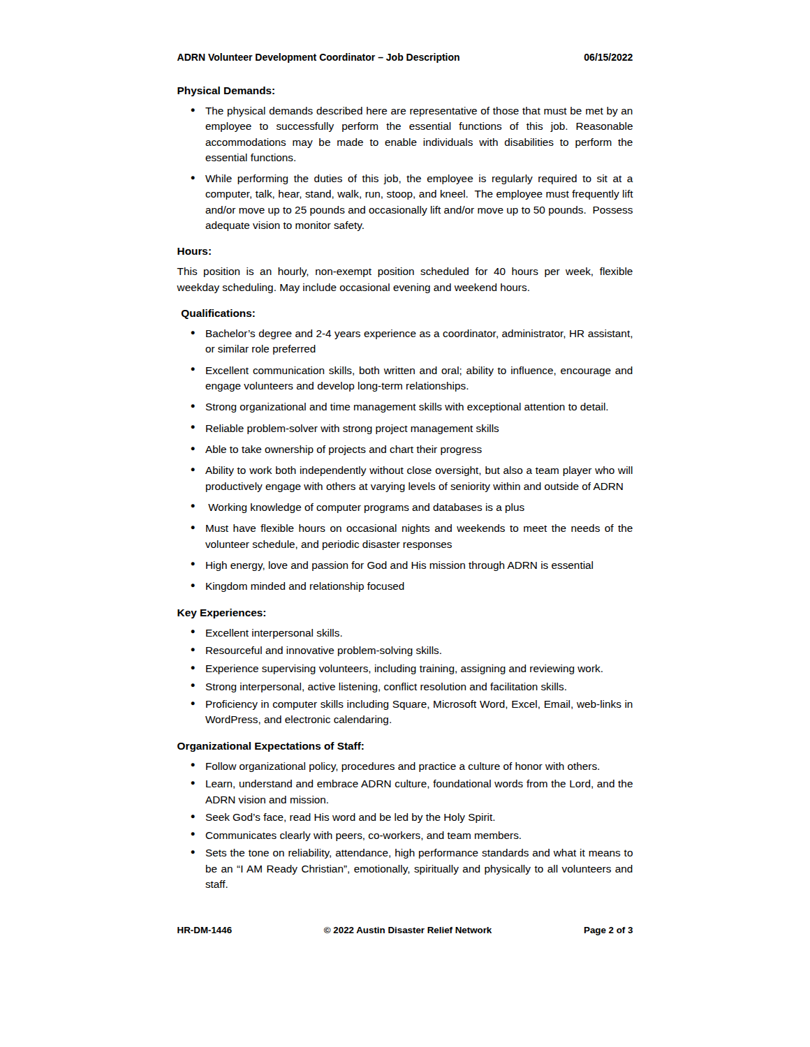ADRN Volunteer Development Coordinator – Job Description
06/15/2022
Physical Demands:
The physical demands described here are representative of those that must be met by an employee to successfully perform the essential functions of this job. Reasonable accommodations may be made to enable individuals with disabilities to perform the essential functions.
While performing the duties of this job, the employee is regularly required to sit at a computer, talk, hear, stand, walk, run, stoop, and kneel. The employee must frequently lift and/or move up to 25 pounds and occasionally lift and/or move up to 50 pounds. Possess adequate vision to monitor safety.
Hours:
This position is an hourly, non-exempt position scheduled for 40 hours per week, flexible weekday scheduling. May include occasional evening and weekend hours.
Qualifications:
Bachelor’s degree and 2-4 years experience as a coordinator, administrator, HR assistant, or similar role preferred
Excellent communication skills, both written and oral; ability to influence, encourage and engage volunteers and develop long-term relationships.
Strong organizational and time management skills with exceptional attention to detail.
Reliable problem-solver with strong project management skills
Able to take ownership of projects and chart their progress
Ability to work both independently without close oversight, but also a team player who will productively engage with others at varying levels of seniority within and outside of ADRN
Working knowledge of computer programs and databases is a plus
Must have flexible hours on occasional nights and weekends to meet the needs of the volunteer schedule, and periodic disaster responses
High energy, love and passion for God and His mission through ADRN is essential
Kingdom minded and relationship focused
Key Experiences:
Excellent interpersonal skills.
Resourceful and innovative problem-solving skills.
Experience supervising volunteers, including training, assigning and reviewing work.
Strong interpersonal, active listening, conflict resolution and facilitation skills.
Proficiency in computer skills including Square, Microsoft Word, Excel, Email, web-links in WordPress, and electronic calendaring.
Organizational Expectations of Staff:
Follow organizational policy, procedures and practice a culture of honor with others.
Learn, understand and embrace ADRN culture, foundational words from the Lord, and the ADRN vision and mission.
Seek God’s face, read His word and be led by the Holy Spirit.
Communicates clearly with peers, co-workers, and team members.
Sets the tone on reliability, attendance, high performance standards and what it means to be an “I AM Ready Christian”, emotionally, spiritually and physically to all volunteers and staff.
HR-DM-1446
© 2022 Austin Disaster Relief Network
Page 2 of 3